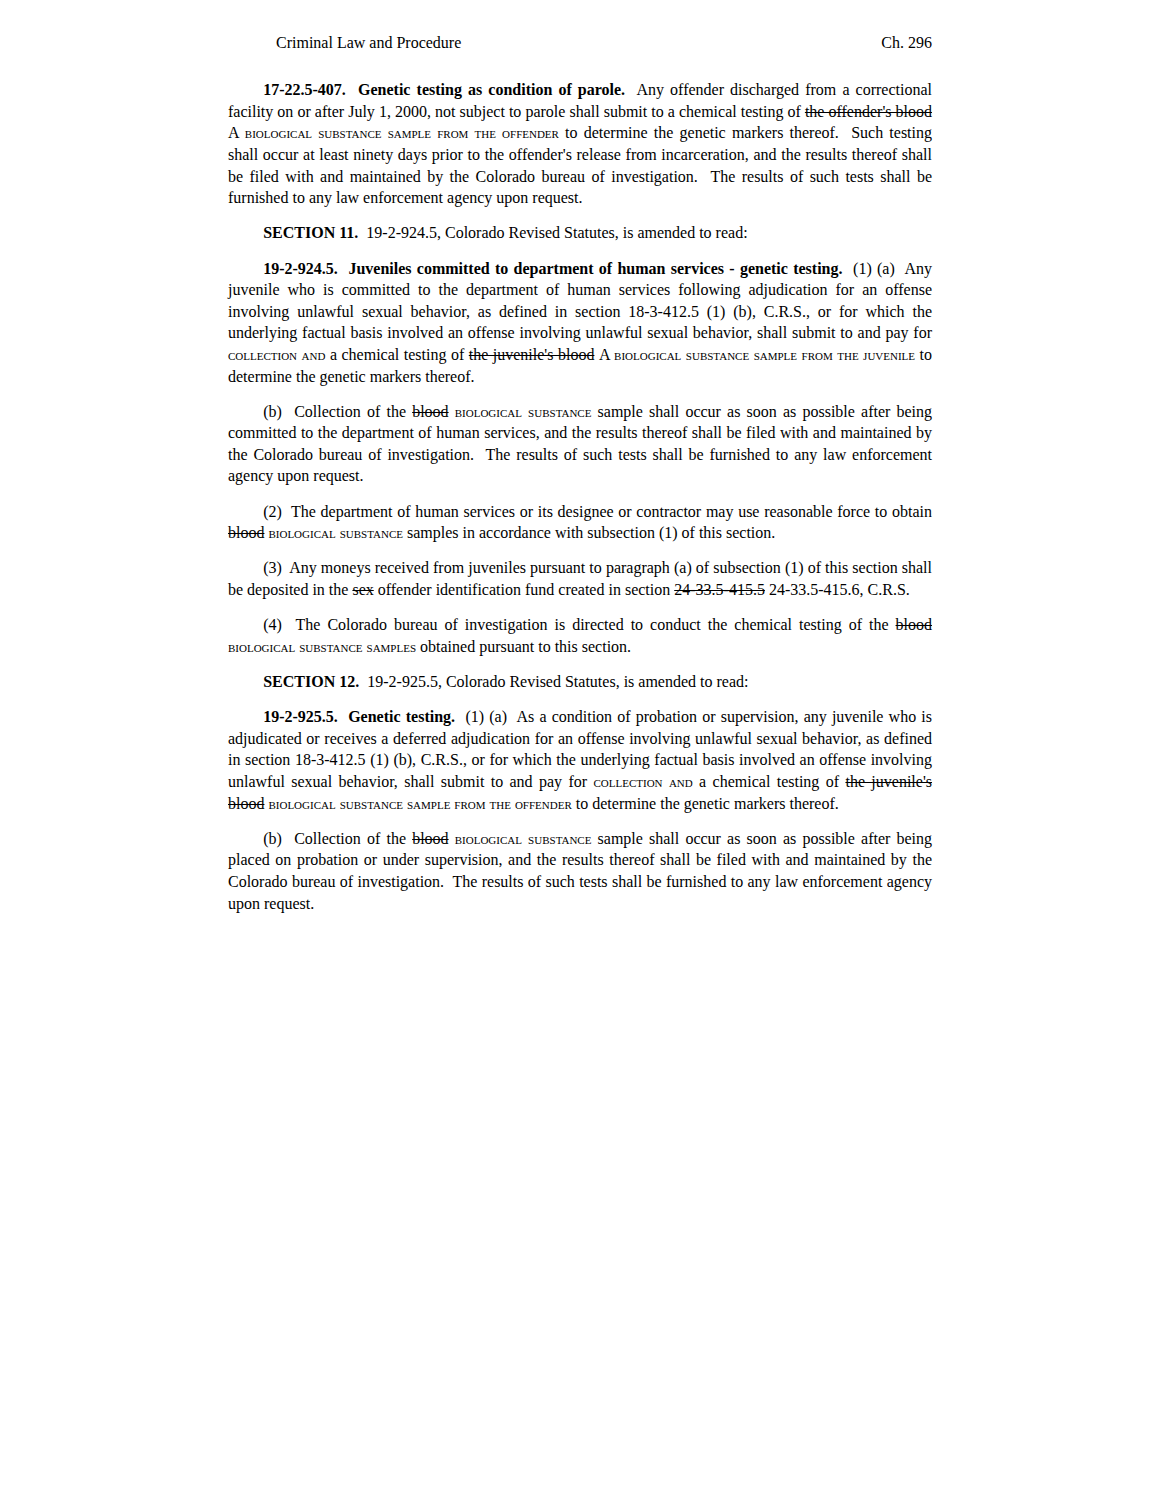Criminal Law and Procedure Ch. 296
17-22.5-407. Genetic testing as condition of parole. Any offender discharged from a correctional facility on or after July 1, 2000, not subject to parole shall submit to a chemical testing of the offender's blood A biological substance sample from the offender to determine the genetic markers thereof. Such testing shall occur at least ninety days prior to the offender's release from incarceration, and the results thereof shall be filed with and maintained by the Colorado bureau of investigation. The results of such tests shall be furnished to any law enforcement agency upon request.
SECTION 11. 19-2-924.5, Colorado Revised Statutes, is amended to read:
19-2-924.5. Juveniles committed to department of human services - genetic testing. (1) (a) Any juvenile who is committed to the department of human services following adjudication for an offense involving unlawful sexual behavior, as defined in section 18-3-412.5 (1) (b), C.R.S., or for which the underlying factual basis involved an offense involving unlawful sexual behavior, shall submit to and pay for collection and a chemical testing of the juvenile's blood A biological substance sample from the juvenile to determine the genetic markers thereof.
(b) Collection of the blood biological substance sample shall occur as soon as possible after being committed to the department of human services, and the results thereof shall be filed with and maintained by the Colorado bureau of investigation. The results of such tests shall be furnished to any law enforcement agency upon request.
(2) The department of human services or its designee or contractor may use reasonable force to obtain blood biological substance samples in accordance with subsection (1) of this section.
(3) Any moneys received from juveniles pursuant to paragraph (a) of subsection (1) of this section shall be deposited in the sex offender identification fund created in section 24-33.5-415.5 24-33.5-415.6, C.R.S.
(4) The Colorado bureau of investigation is directed to conduct the chemical testing of the blood biological substance samples obtained pursuant to this section.
SECTION 12. 19-2-925.5, Colorado Revised Statutes, is amended to read:
19-2-925.5. Genetic testing. (1) (a) As a condition of probation or supervision, any juvenile who is adjudicated or receives a deferred adjudication for an offense involving unlawful sexual behavior, as defined in section 18-3-412.5 (1) (b), C.R.S., or for which the underlying factual basis involved an offense involving unlawful sexual behavior, shall submit to and pay for collection and a chemical testing of the juvenile's blood biological substance sample from the offender to determine the genetic markers thereof.
(b) Collection of the blood biological substance sample shall occur as soon as possible after being placed on probation or under supervision, and the results thereof shall be filed with and maintained by the Colorado bureau of investigation. The results of such tests shall be furnished to any law enforcement agency upon request.